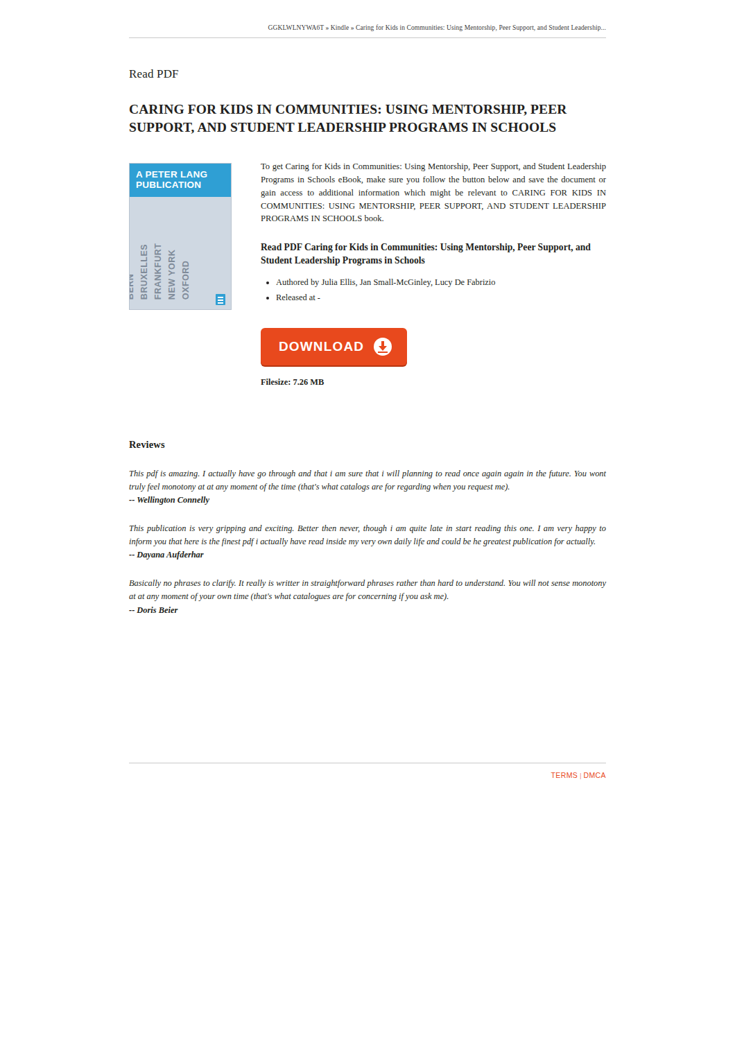GGKLWLNYWA6T » Kindle » Caring for Kids in Communities: Using Mentorship, Peer Support, and Student Leadership...
Read PDF
Caring for Kids in Communities: Using Mentorship, Peer Support, and Student Leadership Programs in Schools
A PETER LANG
PUBLICATION
BERN BRUXELLES FRANKFURT NEW YORK OXFORD
To get Caring for Kids in Communities: Using Mentorship, Peer Support, and Student Leadership Programs in Schools eBook, make sure you follow the button below and save the document or gain access to additional information which might be relevant to CARING FOR KIDS IN COMMUNITIES: USING MENTORSHIP, PEER SUPPORT, AND STUDENT LEADERSHIP PROGRAMS IN SCHOOLS book.
Read PDF Caring for Kids in Communities: Using Mentorship, Peer Support, and Student Leadership Programs in Schools
Authored by Julia Ellis, Jan Small-McGinley, Lucy De Fabrizio
Released at -
DOWNLOAD
Filesize: 7.26 MB
Reviews
This pdf is amazing. I actually have go through and that i am sure that i will planning to read once again again in the future. You wont truly feel monotony at at any moment of the time (that's what catalogs are for regarding when you request me).
-- Wellington Connelly
This publication is very gripping and exciting. Better then never, though i am quite late in start reading this one. I am very happy to inform you that here is the finest pdf i actually have read inside my very own daily life and could be he greatest publication for actually.
-- Dayana Aufderhar
Basically no phrases to clarify. It really is writter in straightforward phrases rather than hard to understand. You will not sense monotony at at any moment of your own time (that's what catalogues are for concerning if you ask me).
-- Doris Beier
TERMS|DMCA